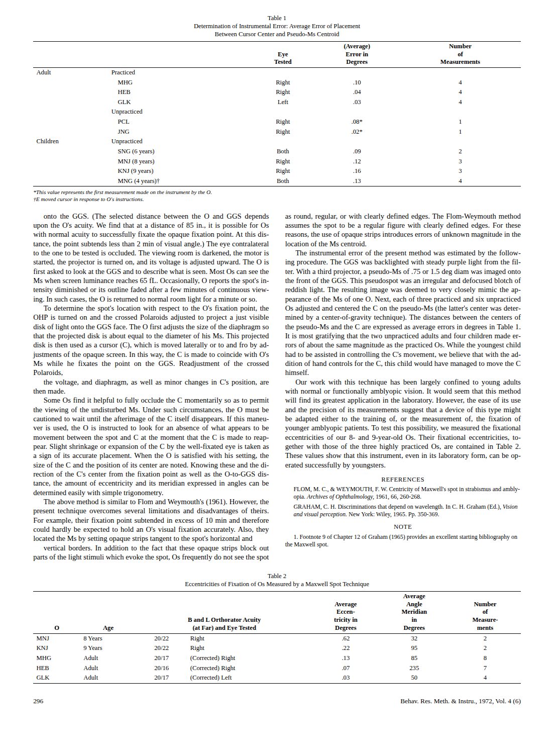Table 1 Determination of Instrumental Error: Average Error of Placement Between Cursor Center and Pseudo-Ms Centroid
| | Eye Tested | (Average) Error in Degrees | Number of Measurements |
| --- | --- | --- | --- |
| Adult | Practiced | | | |
| | MHG | Right | .10 | 4 |
| | HEB | Right | .04 | 4 |
| | GLK | Left | .03 | 4 |
| | Unpracticed | | | |
| | PCL | Right | .08* | 1 |
| | JNG | Right | .02* | 1 |
| Children | Unpracticed | | | |
| | SNG (6 years) | Both | .09 | 2 |
| | MNJ (8 years) | Right | .12 | 3 |
| | KNJ (9 years) | Right | .16 | 3 |
| | MNG (4 years)† | Both | .13 | 4 |
*This value represents the first measurement made on the instrument by the O.
†E moved cursor in response to O's instructions.
onto the GGS. (The selected distance between the O and GGS depends upon the O's acuity. We find that at a distance of 85 in., it is possible for Os with normal acuity to successfully fixate the opaque fixation point. At this distance, the point subtends less than 2 min of visual angle.) The eye contralateral to the one to be tested is occluded. The viewing room is darkened, the motor is started, the projector is turned on, and its voltage is adjusted upward. The O is first asked to look at the GGS and to describe what is seen. Most Os can see the Ms when screen luminance reaches 65 fL. Occasionally, O reports the spot's intensity diminished or its outline faded after a few minutes of continuous viewing. In such cases, the O is returned to normal room light for a minute or so.
To determine the spot's location with respect to the O's fixation point, the OHP is turned on and the crossed Polaroids adjusted to project a just visible disk of light onto the GGS face. The O first adjusts the size of the diaphragm so that the projected disk is about equal to the diameter of his Ms. This projected disk is then used as a cursor (C), which is moved laterally or to and fro by adjustments of the opaque screen. In this way, the C is made to coincide with O's Ms while he fixates the point on the GGS. Readjustment of the crossed Polaroids,
the voltage, and diaphragm, as well as minor changes in C's position, are then made.
Some Os find it helpful to fully occlude the C momentarily so as to permit the viewing of the undisturbed Ms. Under such circumstances, the O must be cautioned to wait until the afterimage of the C itself disappears. If this maneuver is used, the O is instructed to look for an absence of what appears to be movement between the spot and C at the moment that the C is made to reappear. Slight shrinkage or expansion of the C by the well-fixated eye is taken as a sign of its accurate placement. When the O is satisfied with his setting, the size of the C and the position of its center are noted. Knowing these and the direction of the C's center from the fixation point as well as the O-to-GGS distance, the amount of eccentricity and its meridian expressed in angles can be determined easily with simple trigonometry.
The above method is similar to Flom and Weymouth's (1961). However, the present technique overcomes several limitations and disadvantages of theirs. For example, their fixation point subtended in excess of 10 min and therefore could hardly be expected to hold an O's visual fixation accurately. Also, they located the Ms by setting opaque strips tangent to the spot's horizontal and
vertical borders. In addition to the fact that these opaque strips block out parts of the light stimuli which evoke the spot, Os frequently do not see the spot as round, regular, or with clearly defined edges. The Flom-Weymouth method assumes the spot to be a regular figure with clearly defined edges. For these reasons, the use of opaque strips introduces errors of unknown magnitude in the location of the Ms centroid.
The instrumental error of the present method was estimated by the following procedure. The GGS was backlighted with steady purple light from the filter. With a third projector, a pseudo-Ms of .75 or 1.5 deg diam was imaged onto the front of the GGS. This pseudospot was an irregular and defocused blotch of reddish light. The resulting image was deemed to very closely mimic the appearance of the Ms of one O. Next, each of three practiced and six unpracticed Os adjusted and centered the C on the pseudo-Ms (the latter's center was determined by a center-of-gravity technique). The distances between the centers of the pseudo-Ms and the C are expressed as average errors in degrees in Table 1. It is most gratifying that the two unpracticed adults and four children made errors of about the same magnitude as the practiced Os. While the youngest child had to be assisted in controlling the C's movement, we believe that with the addition of hand controls for the C, this child would have managed to move the C himself.
Our work with this technique has been largely confined to young adults with normal or functionally amblyopic vision. It would seem that this method will find its greatest application in the laboratory. However, the ease of its use and the precision of its measurements suggest that a device of this type might be adapted either to the training of, or the measurement of, the fixation of younger amblyopic patients. To test this possibility, we measured the fixational eccentricities of our 8- and 9-year-old Os. Their fixational eccentricities, together with those of the three highly practiced Os, are contained in Table 2. These values show that this instrument, even in its laboratory form, can be operated successfully by youngsters.
REFERENCES
FLOM, M. C., & WEYMOUTH, F. W. Centricity of Maxwell's spot in strabismus and amblyopia. Archives of Ophthalmology, 1961, 66, 260-268.
GRAHAM, C. H. Discriminations that depend on wavelength. In C. H. Graham (Ed.), Vision and visual perception. New York: Wiley, 1965. Pp. 350-369.
NOTE
1. Footnote 9 of Chapter 12 of Graham (1965) provides an excellent starting bibliography on the Maxwell spot.
Table 2 Eccentricities of Fixation of Os Measured by a Maxwell Spot Technique
| O | Age | B and L Orthorator Acuity (at Far) and Eye Tested | Average Eccen- tricity in Degrees | Average Angle Meridian in Degrees | Number of Measure- ments |
| --- | --- | --- | --- | --- | --- |
| MNJ | 8 Years | 20/22 | Right | .62 | 32 | 2 |
| KNJ | 9 Years | 20/22 | Right | .22 | 95 | 2 |
| MHG | Adult | 20/17 | (Corrected) Right | .13 | 85 | 8 |
| HEB | Adult | 20/16 | (Corrected) Right | .07 | 235 | 7 |
| GLK | Adult | 20/17 | (Corrected) Left | .03 | 50 | 4 |
296
Behav. Res. Meth. & Instru., 1972, Vol. 4 (6)